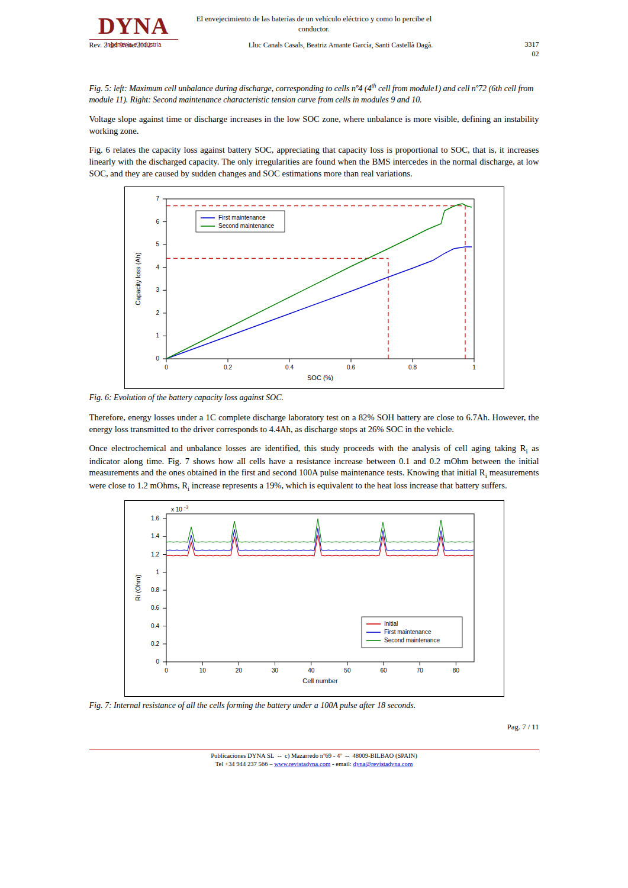DYNA
Ingeniería e Industria
El envejecimiento de las baterías de un vehículo eléctrico y como lo percibe el conductor.
3317
02
Rev. 2 del 9/ene/2012
Lluc Canals Casals, Beatriz Amante García, Santi Castellà Dagà.
Fig. 5: left: Maximum cell unbalance during discharge, corresponding to cells nº4 (4th cell from module1) and cell nº72 (6th cell from module 11). Right: Second maintenance characteristic tension curve from cells in modules 9 and 10.
Voltage slope against time or discharge increases in the low SOC zone, where unbalance is more visible, defining an instability working zone.
Fig. 6 relates the capacity loss against battery SOC, appreciating that capacity loss is proportional to SOC, that is, it increases linearly with the discharged capacity. The only irregularities are found when the BMS intercedes in the normal discharge, at low SOC, and they are caused by sudden changes and SOC estimations more than real variations.
0 1 2 3 4 5 6 7 0 0.2 0.4 0.6 0.8 1 SOC (%) Capacity loss (Ah) First maintenance Second maintenance
Fig. 6: Evolution of the battery capacity loss against SOC.
Therefore, energy losses under a 1C complete discharge laboratory test on a 82% SOH battery are close to 6.7Ah. However, the energy loss transmitted to the driver corresponds to 4.4Ah, as discharge stops at 26% SOC in the vehicle.
Once electrochemical and unbalance losses are identified, this study proceeds with the analysis of cell aging taking Ri as indicator along time. Fig. 7 shows how all cells have a resistance increase between 0.1 and 0.2 mOhm between the initial measurements and the ones obtained in the first and second 100A pulse maintenance tests. Knowing that initial Ri measurements were close to 1.2 mOhms, Ri increase represents a 19%, which is equivalent to the heat loss increase that battery suffers.
x 10 -3 0 0.2 0.4 0.6 0.8 1 1.2 1.4 1.6 0 10 20 30 40 50 60 70 80 Cell number Ri (Ohm) Initial First maintenance Second maintenance
Fig. 7: Internal resistance of all the cells forming the battery under a 100A pulse after 18 seconds.
Pag. 7 / 11
Publicaciones DYNA SL -- c) Mazarredo nº69 - 4º -- 48009-BILBAO (SPAIN)
Tel +34 944 237 566 – www.revistadyna.com - email: dyna@revistadyna.com